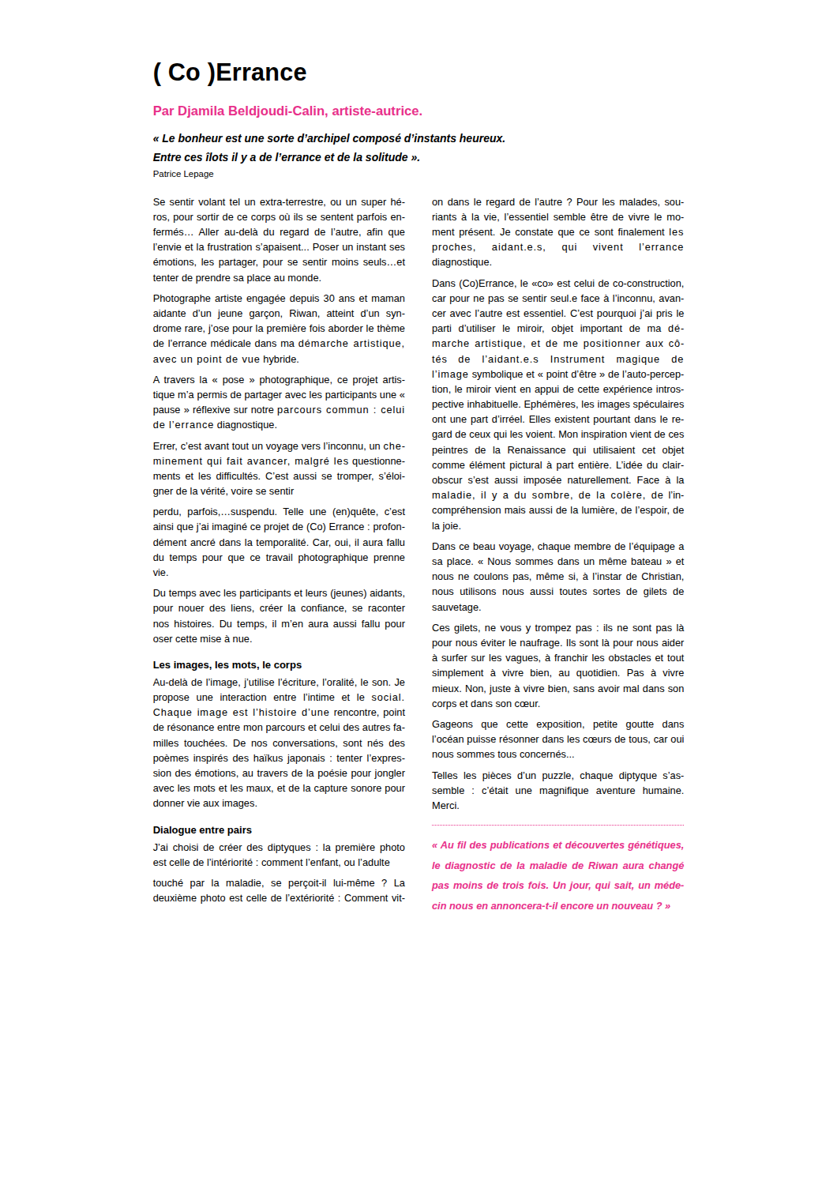( Co )Errance
Par Djamila Beldjoudi-Calin, artiste-autrice.
« Le bonheur est une sorte d’archipel composé d’instants heureux.
Entre ces îlots il y a de l’errance et de la solitude ».
Patrice Lepage
Se sentir volant tel un extra-terrestre, ou un super héros, pour sortir de ce corps où ils se sentent parfois enfermés… Aller au-delà du regard de l’autre, afin que l’envie et la frustration s’apaisent... Poser un instant ses émotions, les partager, pour se sentir moins seuls…et tenter de prendre sa place au monde.
Photographe artiste engagée depuis 30 ans et maman aidante d’un jeune garçon, Riwan, atteint d’un syndrome rare, j’ose pour la première fois aborder le thème de l’errance médicale dans ma démarche artistique, avec un point de vue hybride.
A travers la « pose » photographique, ce projet artistique m’a permis de partager avec les participants une « pause » réflexive sur notre parcours commun : celui de l’errance diagnostique.
Errer, c’est avant tout un voyage vers l’inconnu, un cheminement qui fait avancer, malgré les questionnements et les difficultés. C’est aussi se tromper, s’éloigner de la vérité, voire se sentir
perdu, parfois,…suspendu. Telle une (en)quête, c’est ainsi que j’ai imaginé ce projet de (Co) Errance : profondément ancré dans la temporalité. Car, oui, il aura fallu du temps pour que ce travail photographique prenne vie.
Du temps avec les participants et leurs (jeunes) aidants, pour nouer des liens, créer la confiance, se raconter nos histoires. Du temps, il m’en aura aussi fallu pour oser cette mise à nue.
Les images, les mots, le corps
Au-delà de l’image, j’utilise l’écriture, l’oralité, le son. Je propose une interaction entre l’intime et le social. Chaque image est l’histoire d’une rencontre, point de résonance entre mon parcours et celui des autres familles touchées. De nos conversations, sont nés des poèmes inspirés des haïkus japonais : tenter l’expression des émotions, au travers de la poésie pour jongler avec les mots et les maux, et de la capture sonore pour donner vie aux images.
Dialogue entre pairs
J’ai choisi de créer des diptyques : la première photo est celle de l’intériorité : comment l’enfant, ou l’adulte
touché par la maladie, se perçoit-il lui-même ? La deuxième photo est celle de l’extériorité : Comment vit-on dans le regard de l’autre ? Pour les malades, souriants à la vie, l’essentiel semble être de vivre le moment présent. Je constate que ce sont finalement les proches, aidant.e.s, qui vivent l’errance diagnostique.
Dans (Co)Errance, le «co» est celui de co-construction, car pour ne pas se sentir seul.e face à l’inconnu, avancer avec l’autre est essentiel. C’est pourquoi j’ai pris le parti d’utiliser le miroir, objet important de ma démarche artistique, et de me positionner aux côtés de l’aidant.e.s Instrument magique de l’image symbolique et « point d’être » de l’auto-perception, le miroir vient en appui de cette expérience introspective inhabituelle. Ephémères, les images spéculaires ont une part d’irréel. Elles existent pourtant dans le regard de ceux qui les voient. Mon inspiration vient de ces peintres de la Renaissance qui utilisaient cet objet comme élément pictural à part entière. L’idée du clair-obscur s’est aussi imposée naturellement. Face à la maladie, il y a du sombre, de la colère, de l’incompréhension mais aussi de la lumière, de l’espoir, de la joie.
Dans ce beau voyage, chaque membre de l’équipage a sa place. « Nous sommes dans un même bateau » et nous ne coulons pas, même si, à l’instar de Christian, nous utilisons nous aussi toutes sortes de gilets de sauvetage.
Ces gilets, ne vous y trompez pas : ils ne sont pas là pour nous éviter le naufrage. Ils sont là pour nous aider à surfer sur les vagues, à franchir les obstacles et tout simplement à vivre bien, au quotidien. Pas à vivre mieux. Non, juste à vivre bien, sans avoir mal dans son corps et dans son cœur.
Gageons que cette exposition, petite goutte dans l’océan puisse résonner dans les cœurs de tous, car oui nous sommes tous concernés...
Telles les pièces d’un puzzle, chaque diptyque s’assemble : c’était une magnifique aventure humaine. Merci.
« Au fil des publications et découvertes génétiques, le diagnostic de la maladie de Riwan aura changé pas moins de trois fois. Un jour, qui sait, un médecin nous en annoncera-t-il encore un nouveau ? »